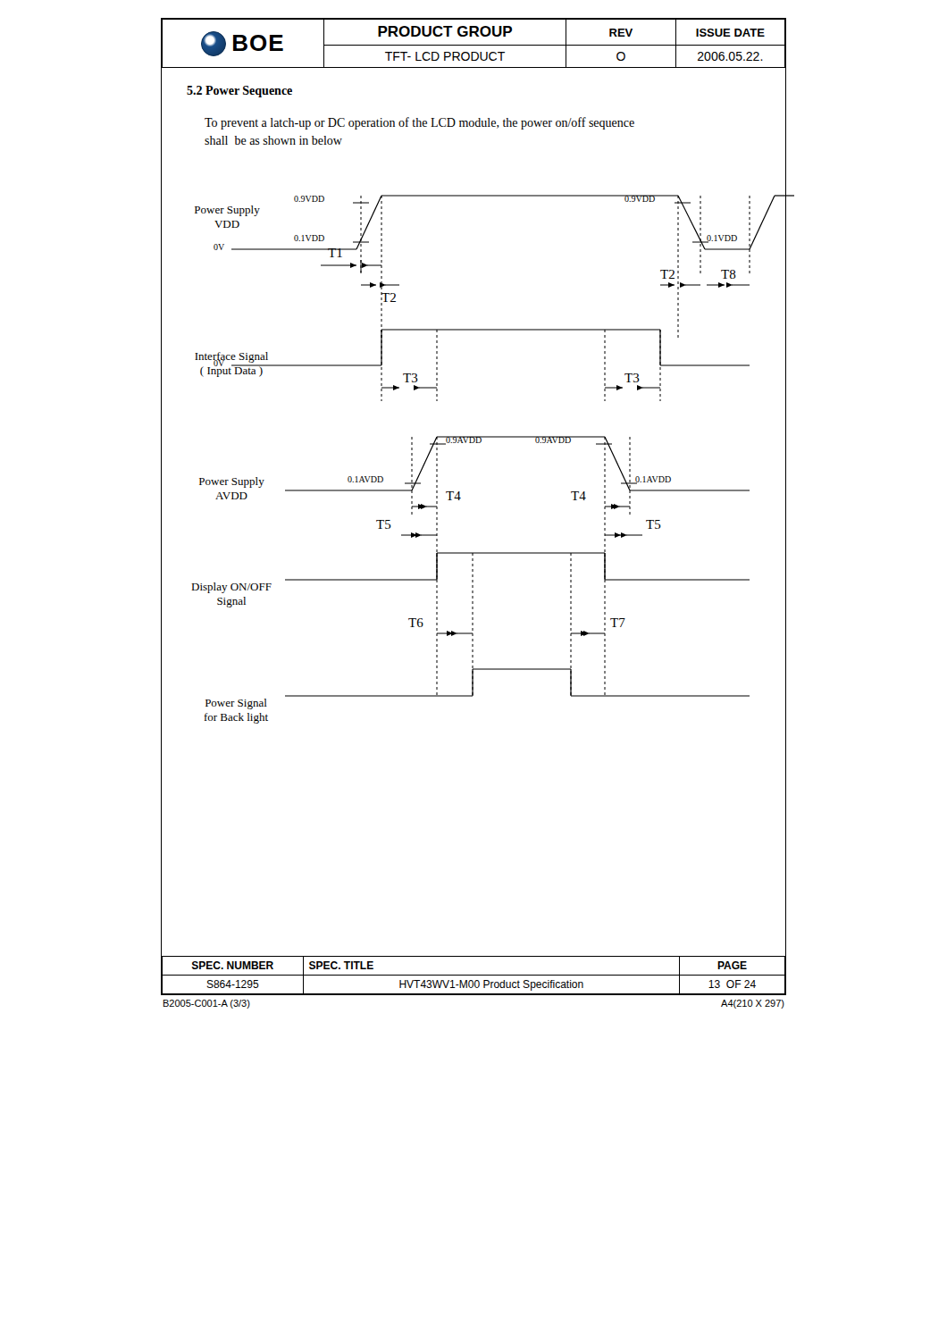| BOE | PRODUCT GROUP | REV | ISSUE DATE |
| TFT- LCD PRODUCT | O | 2006.05.22. |
5.2 Power Sequence
To prevent a latch-up or DC operation of the LCD module, the power on/off sequence
shall be as shown in below
Power Supply
VDD
0.9VDD
0.1VDD
0V
0.9VDD
0.1VDD
T1
T2
T2
T8
Interface Signal
( Input Data )
0V
T3
T3
Power Supply
AVDD
0.9AVDD
0.1AVDD
0.9AVDD
0.1AVDD
T4
T4
T5
T5
Display ON/OFF
Signal
T6
T7
Power Signal
for Back light
| SPEC. NUMBER | SPEC. TITLE | PAGE |
| S864-1295 | HVT43WV1-M00 Product Specification | 13 OF 24 |
B2005-C001-A (3/3) A4(210 X 297)